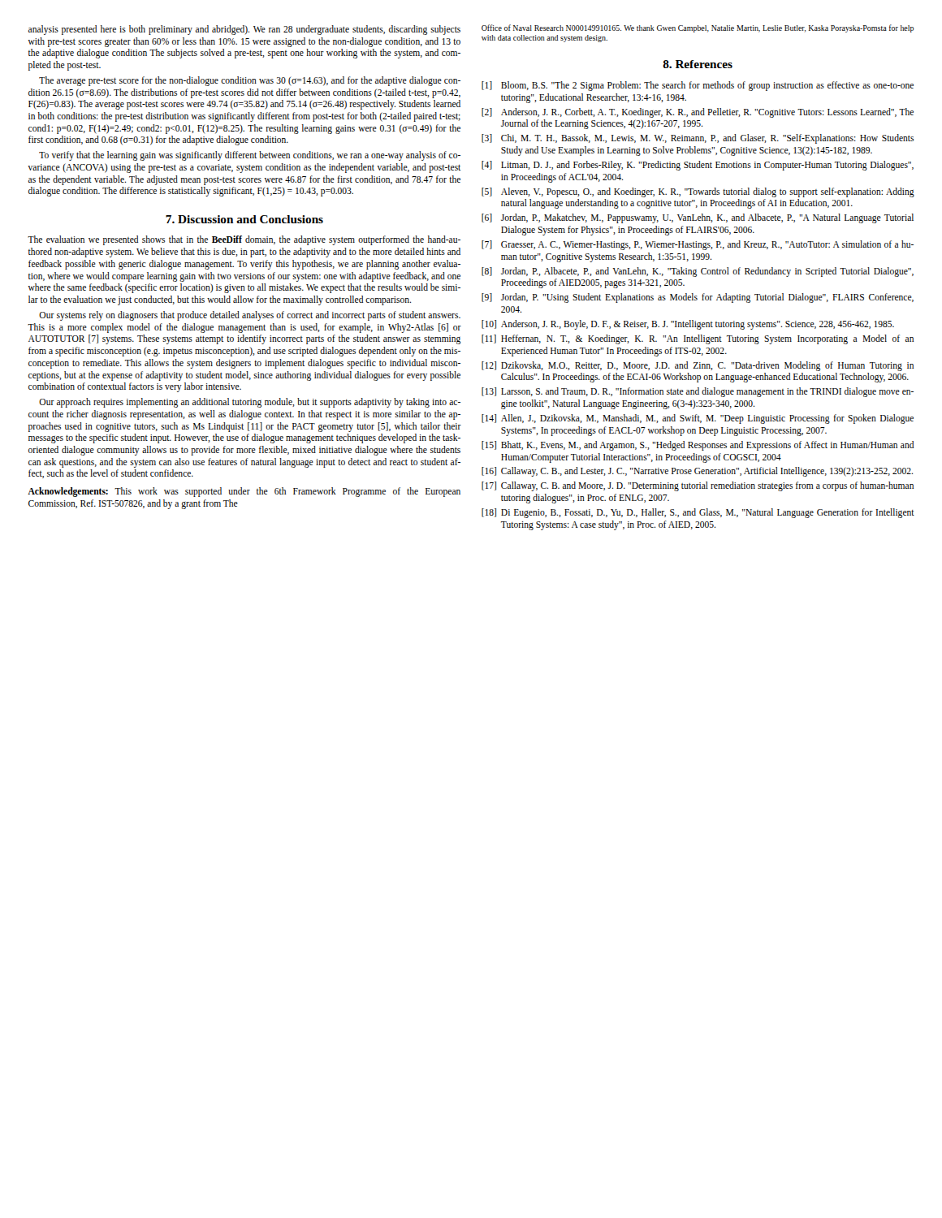analysis presented here is both preliminary and abridged). We ran 28 undergraduate students, discarding subjects with pre-test scores greater than 60% or less than 10%. 15 were assigned to the non-dialogue condition, and 13 to the adaptive dialogue condition The subjects solved a pre-test, spent one hour working with the system, and completed the post-test.
The average pre-test score for the non-dialogue condition was 30 (σ=14.63), and for the adaptive dialogue condition 26.15 (σ=8.69). The distributions of pre-test scores did not differ between conditions (2-tailed t-test, p=0.42, F(26)=0.83). The average post-test scores were 49.74 (σ=35.82) and 75.14 (σ=26.48) respectively. Students learned in both conditions: the pre-test distribution was significantly different from post-test for both (2-tailed paired t-test; cond1: p=0.02, F(14)=2.49; cond2: p<0.01, F(12)=8.25). The resulting learning gains were 0.31 (σ=0.49) for the first condition, and 0.68 (σ=0.31) for the adaptive dialogue condition.
To verify that the learning gain was significantly different between conditions, we ran a one-way analysis of covariance (ANCOVA) using the pre-test as a covariate, system condition as the independent variable, and post-test as the dependent variable. The adjusted mean post-test scores were 46.87 for the first condition, and 78.47 for the dialogue condition. The difference is statistically significant, F(1,25) = 10.43, p=0.003.
7. Discussion and Conclusions
The evaluation we presented shows that in the BeeDiff domain, the adaptive system outperformed the hand-authored non-adaptive system. We believe that this is due, in part, to the adaptivity and to the more detailed hints and feedback possible with generic dialogue management. To verify this hypothesis, we are planning another evaluation, where we would compare learning gain with two versions of our system: one with adaptive feedback, and one where the same feedback (specific error location) is given to all mistakes. We expect that the results would be similar to the evaluation we just conducted, but this would allow for the maximally controlled comparison.
Our systems rely on diagnosers that produce detailed analyses of correct and incorrect parts of student answers. This is a more complex model of the dialogue management than is used, for example, in Why2-Atlas [6] or AUTOTUTOR [7] systems. These systems attempt to identify incorrect parts of the student answer as stemming from a specific misconception (e.g. impetus misconception), and use scripted dialogues dependent only on the misconception to remediate. This allows the system designers to implement dialogues specific to individual misconceptions, but at the expense of adaptivity to student model, since authoring individual dialogues for every possible combination of contextual factors is very labor intensive.
Our approach requires implementing an additional tutoring module, but it supports adaptivity by taking into account the richer diagnosis representation, as well as dialogue context. In that respect it is more similar to the approaches used in cognitive tutors, such as Ms Lindquist [11] or the PACT geometry tutor [5], which tailor their messages to the specific student input. However, the use of dialogue management techniques developed in the task-oriented dialogue community allows us to provide for more flexible, mixed initiative dialogue where the students can ask questions, and the system can also use features of natural language input to detect and react to student affect, such as the level of student confidence.
Acknowledgements: This work was supported under the 6th Framework Programme of the European Commission, Ref. IST-507826, and by a grant from The
Office of Naval Research N000149910165. We thank Gwen Campbel, Natalie Martin, Leslie Butler, Kaska Porayska-Pomsta for help with data collection and system design.
8. References
Bloom, B.S. "The 2 Sigma Problem: The search for methods of group instruction as effective as one-to-one tutoring", Educational Researcher, 13:4-16, 1984.
Anderson, J. R., Corbett, A. T., Koedinger, K. R., and Pelletier, R. "Cognitive Tutors: Lessons Learned", The Journal of the Learning Sciences, 4(2):167-207, 1995.
Chi, M. T. H., Bassok, M., Lewis, M. W., Reimann, P., and Glaser, R. "Self-Explanations: How Students Study and Use Examples in Learning to Solve Problems", Cognitive Science, 13(2):145-182, 1989.
Litman, D. J., and Forbes-Riley, K. "Predicting Student Emotions in Computer-Human Tutoring Dialogues", in Proceedings of ACL'04, 2004.
Aleven, V., Popescu, O., and Koedinger, K. R., "Towards tutorial dialog to support self-explanation: Adding natural language understanding to a cognitive tutor", in Proceedings of AI in Education, 2001.
Jordan, P., Makatchev, M., Pappuswamy, U., VanLehn, K., and Albacete, P., "A Natural Language Tutorial Dialogue System for Physics", in Proceedings of FLAIRS'06, 2006.
Graesser, A. C., Wiemer-Hastings, P., Wiemer-Hastings, P., and Kreuz, R., "AutoTutor: A simulation of a human tutor", Cognitive Systems Research, 1:35-51, 1999.
Jordan, P., Albacete, P., and VanLehn, K., "Taking Control of Redundancy in Scripted Tutorial Dialogue", Proceedings of AIED2005, pages 314-321, 2005.
Jordan, P. "Using Student Explanations as Models for Adapting Tutorial Dialogue", FLAIRS Conference, 2004.
Anderson, J. R., Boyle, D. F., & Reiser, B. J. "Intelligent tutoring systems". Science, 228, 456-462, 1985.
Heffernan, N. T., & Koedinger, K. R. "An Intelligent Tutoring System Incorporating a Model of an Experienced Human Tutor" In Proceedings of ITS-02, 2002.
Dzikovska, M.O., Reitter, D., Moore, J.D. and Zinn, C. "Data-driven Modeling of Human Tutoring in Calculus". In Proceedings. of the ECAI-06 Workshop on Language-enhanced Educational Technology, 2006.
Larsson, S. and Traum, D. R., "Information state and dialogue management in the TRINDI dialogue move engine toolkit", Natural Language Engineering, 6(3-4):323-340, 2000.
Allen, J., Dzikovska, M., Manshadi, M., and Swift, M. "Deep Linguistic Processing for Spoken Dialogue Systems", In proceedings of EACL-07 workshop on Deep Linguistic Processing, 2007.
Bhatt, K., Evens, M., and Argamon, S., "Hedged Responses and Expressions of Affect in Human/Human and Human/Computer Tutorial Interactions", in Proceedings of COGSCI, 2004
Callaway, C. B., and Lester, J. C., "Narrative Prose Generation", Artificial Intelligence, 139(2):213-252, 2002.
Callaway, C. B. and Moore, J. D. "Determining tutorial remediation strategies from a corpus of human-human tutoring dialogues", in Proc. of ENLG, 2007.
Di Eugenio, B., Fossati, D., Yu, D., Haller, S., and Glass, M., "Natural Language Generation for Intelligent Tutoring Systems: A case study", in Proc. of AIED, 2005.